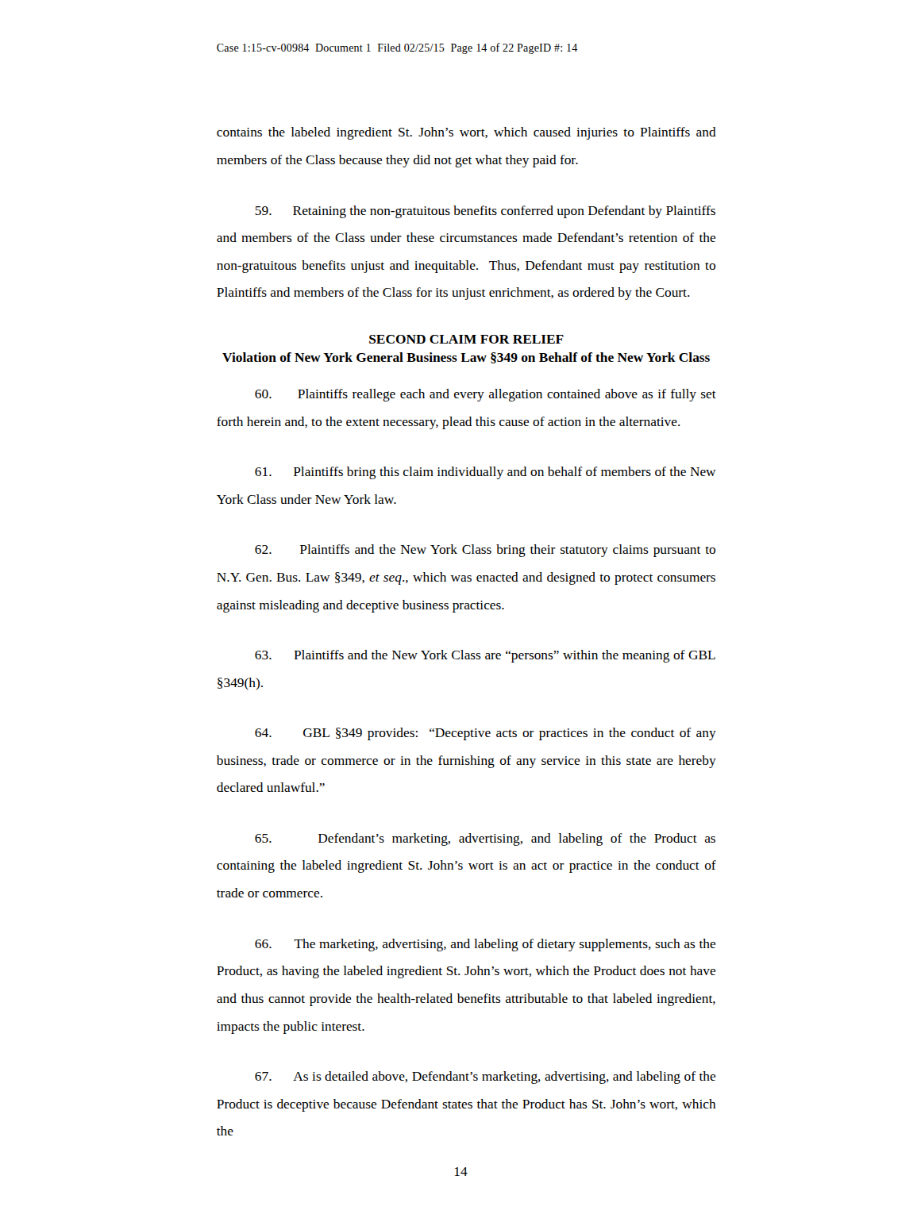Case 1:15-cv-00984 Document 1 Filed 02/25/15 Page 14 of 22 PageID #: 14
contains the labeled ingredient St. John’s wort, which caused injuries to Plaintiffs and members of the Class because they did not get what they paid for.
59. Retaining the non-gratuitous benefits conferred upon Defendant by Plaintiffs and members of the Class under these circumstances made Defendant’s retention of the non-gratuitous benefits unjust and inequitable. Thus, Defendant must pay restitution to Plaintiffs and members of the Class for its unjust enrichment, as ordered by the Court.
SECOND CLAIM FOR RELIEF Violation of New York General Business Law §349 on Behalf of the New York Class
60. Plaintiffs reallege each and every allegation contained above as if fully set forth herein and, to the extent necessary, plead this cause of action in the alternative.
61. Plaintiffs bring this claim individually and on behalf of members of the New York Class under New York law.
62. Plaintiffs and the New York Class bring their statutory claims pursuant to N.Y. Gen. Bus. Law §349, et seq., which was enacted and designed to protect consumers against misleading and deceptive business practices.
63. Plaintiffs and the New York Class are “persons” within the meaning of GBL §349(h).
64. GBL §349 provides: “Deceptive acts or practices in the conduct of any business, trade or commerce or in the furnishing of any service in this state are hereby declared unlawful.”
65. Defendant’s marketing, advertising, and labeling of the Product as containing the labeled ingredient St. John’s wort is an act or practice in the conduct of trade or commerce.
66. The marketing, advertising, and labeling of dietary supplements, such as the Product, as having the labeled ingredient St. John’s wort, which the Product does not have and thus cannot provide the health-related benefits attributable to that labeled ingredient, impacts the public interest.
67. As is detailed above, Defendant’s marketing, advertising, and labeling of the Product is deceptive because Defendant states that the Product has St. John’s wort, which the
14